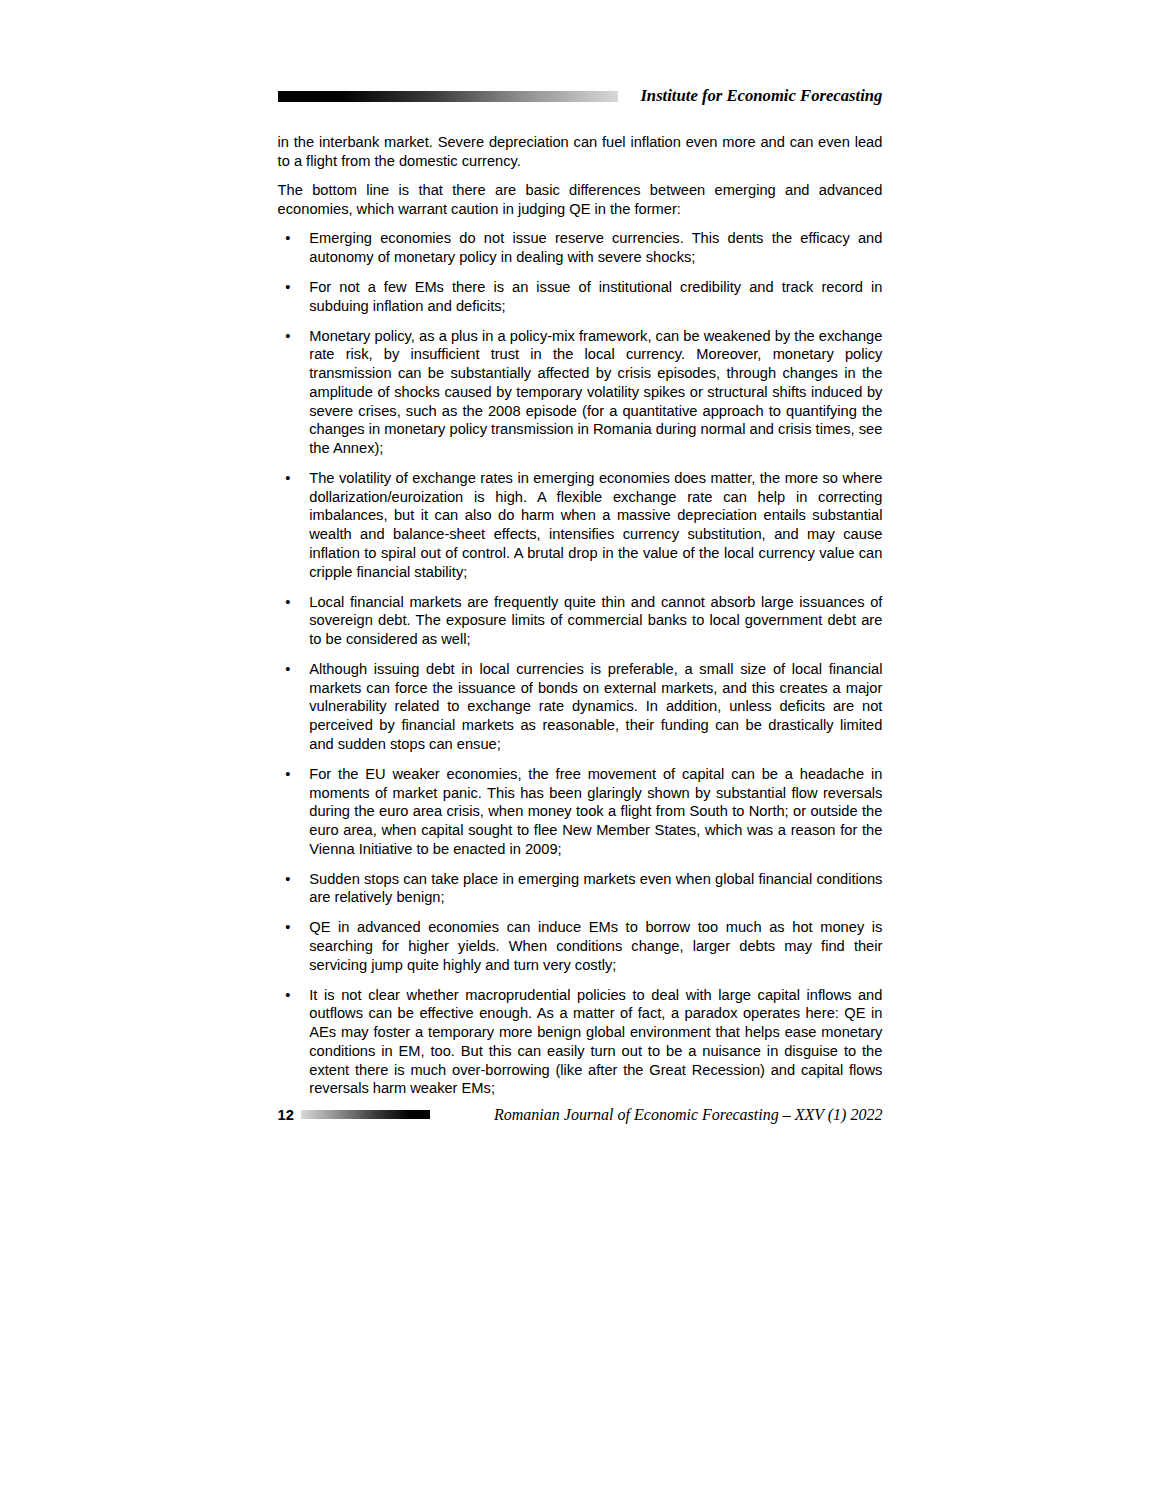Institute for Economic Forecasting
in the interbank market. Severe depreciation can fuel inflation even more and can even lead to a flight from the domestic currency.
The bottom line is that there are basic differences between emerging and advanced economies, which warrant caution in judging QE in the former:
Emerging economies do not issue reserve currencies. This dents the efficacy and autonomy of monetary policy in dealing with severe shocks;
For not a few EMs there is an issue of institutional credibility and track record in subduing inflation and deficits;
Monetary policy, as a plus in a policy-mix framework, can be weakened by the exchange rate risk, by insufficient trust in the local currency. Moreover, monetary policy transmission can be substantially affected by crisis episodes, through changes in the amplitude of shocks caused by temporary volatility spikes or structural shifts induced by severe crises, such as the 2008 episode (for a quantitative approach to quantifying the changes in monetary policy transmission in Romania during normal and crisis times, see the Annex);
The volatility of exchange rates in emerging economies does matter, the more so where dollarization/euroization is high. A flexible exchange rate can help in correcting imbalances, but it can also do harm when a massive depreciation entails substantial wealth and balance-sheet effects, intensifies currency substitution, and may cause inflation to spiral out of control. A brutal drop in the value of the local currency value can cripple financial stability;
Local financial markets are frequently quite thin and cannot absorb large issuances of sovereign debt. The exposure limits of commercial banks to local government debt are to be considered as well;
Although issuing debt in local currencies is preferable, a small size of local financial markets can force the issuance of bonds on external markets, and this creates a major vulnerability related to exchange rate dynamics. In addition, unless deficits are not perceived by financial markets as reasonable, their funding can be drastically limited and sudden stops can ensue;
For the EU weaker economies, the free movement of capital can be a headache in moments of market panic. This has been glaringly shown by substantial flow reversals during the euro area crisis, when money took a flight from South to North; or outside the euro area, when capital sought to flee New Member States, which was a reason for the Vienna Initiative to be enacted in 2009;
Sudden stops can take place in emerging markets even when global financial conditions are relatively benign;
QE in advanced economies can induce EMs to borrow too much as hot money is searching for higher yields. When conditions change, larger debts may find their servicing jump quite highly and turn very costly;
It is not clear whether macroprudential policies to deal with large capital inflows and outflows can be effective enough. As a matter of fact, a paradox operates here: QE in AEs may foster a temporary more benign global environment that helps ease monetary conditions in EM, too. But this can easily turn out to be a nuisance in disguise to the extent there is much over-borrowing (like after the Great Recession) and capital flows reversals harm weaker EMs;
12
Romanian Journal of Economic Forecasting – XXV (1) 2022